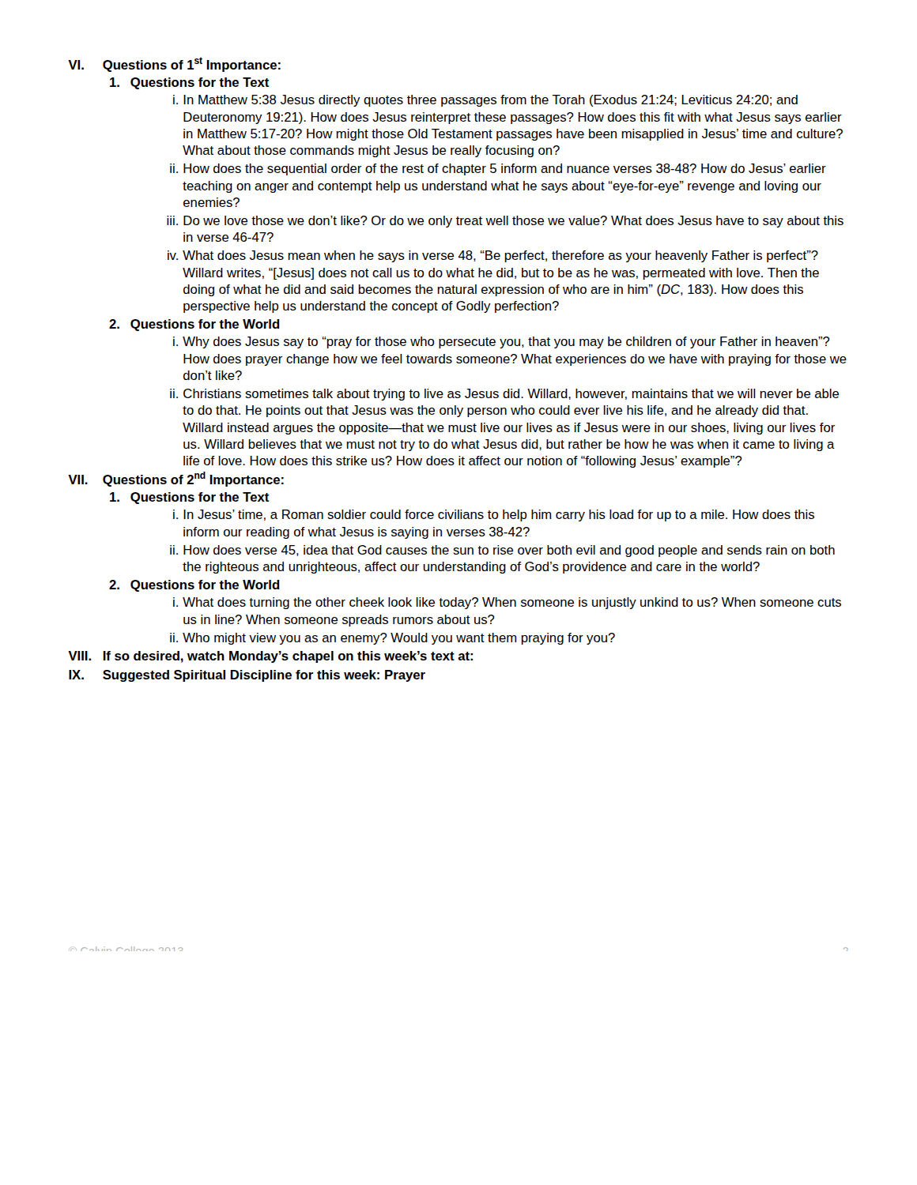VI. Questions of 1st Importance:
1. Questions for the Text
i. In Matthew 5:38 Jesus directly quotes three passages from the Torah (Exodus 21:24; Leviticus 24:20; and Deuteronomy 19:21). How does Jesus reinterpret these passages? How does this fit with what Jesus says earlier in Matthew 5:17-20? How might those Old Testament passages have been misapplied in Jesus’ time and culture? What about those commands might Jesus be really focusing on?
ii. How does the sequential order of the rest of chapter 5 inform and nuance verses 38-48? How do Jesus’ earlier teaching on anger and contempt help us understand what he says about “eye-for-eye” revenge and loving our enemies?
iii. Do we love those we don’t like? Or do we only treat well those we value? What does Jesus have to say about this in verse 46-47?
iv. What does Jesus mean when he says in verse 48, “Be perfect, therefore as your heavenly Father is perfect”? Willard writes, “[Jesus] does not call us to do what he did, but to be as he was, permeated with love. Then the doing of what he did and said becomes the natural expression of who are in him” (DC, 183). How does this perspective help us understand the concept of Godly perfection?
2. Questions for the World
i. Why does Jesus say to “pray for those who persecute you, that you may be children of your Father in heaven”? How does prayer change how we feel towards someone? What experiences do we have with praying for those we don’t like?
ii. Christians sometimes talk about trying to live as Jesus did. Willard, however, maintains that we will never be able to do that. He points out that Jesus was the only person who could ever live his life, and he already did that. Willard instead argues the opposite—that we must live our lives as if Jesus were in our shoes, living our lives for us. Willard believes that we must not try to do what Jesus did, but rather be how he was when it came to living a life of love. How does this strike us? How does it affect our notion of “following Jesus’ example”?
VII. Questions of 2nd Importance:
1. Questions for the Text
i. In Jesus’ time, a Roman soldier could force civilians to help him carry his load for up to a mile. How does this inform our reading of what Jesus is saying in verses 38-42?
ii. How does verse 45, idea that God causes the sun to rise over both evil and good people and sends rain on both the righteous and unrighteous, affect our understanding of God’s providence and care in the world?
2. Questions for the World
i. What does turning the other cheek look like today? When someone is unjustly unkind to us? When someone cuts us in line? When someone spreads rumors about us?
ii. Who might view you as an enemy? Would you want them praying for you?
VIII. If so desired, watch Monday’s chapel on this week’s text at:
IX. Suggested Spiritual Discipline for this week: Prayer
© Calvin College 2013 2